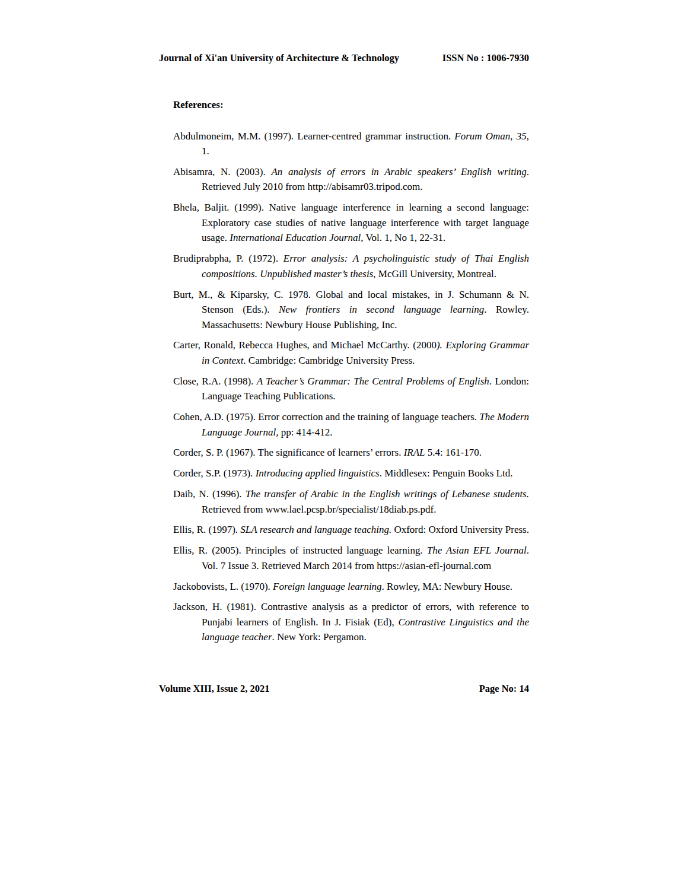Journal of Xi'an University of Architecture & Technology ISSN No : 1006-7930
References:
Abdulmoneim, M.M. (1997). Learner-centred grammar instruction. Forum Oman, 35, 1.
Abisamra, N. (2003). An analysis of errors in Arabic speakers’ English writing. Retrieved July 2010 from http://abisamr03.tripod.com.
Bhela, Baljit. (1999). Native language interference in learning a second language: Exploratory case studies of native language interference with target language usage. International Education Journal, Vol. 1, No 1, 22-31.
Brudiprabpha, P. (1972). Error analysis: A psycholinguistic study of Thai English compositions. Unpublished master’s thesis, McGill University, Montreal.
Burt, M., & Kiparsky, C. 1978. Global and local mistakes, in J. Schumann & N. Stenson (Eds.). New frontiers in second language learning. Rowley. Massachusetts: Newbury House Publishing, Inc.
Carter, Ronald, Rebecca Hughes, and Michael McCarthy. (2000). Exploring Grammar in Context. Cambridge: Cambridge University Press.
Close, R.A. (1998). A Teacher’s Grammar: The Central Problems of English. London: Language Teaching Publications.
Cohen, A.D. (1975). Error correction and the training of language teachers. The Modern Language Journal, pp: 414-412.
Corder, S. P. (1967). The significance of learners’ errors. IRAL 5.4: 161-170.
Corder, S.P. (1973). Introducing applied linguistics. Middlesex: Penguin Books Ltd.
Daib, N. (1996). The transfer of Arabic in the English writings of Lebanese students. Retrieved from www.lael.pcsp.br/specialist/18diab.ps.pdf.
Ellis, R. (1997). SLA research and language teaching. Oxford: Oxford University Press.
Ellis, R. (2005). Principles of instructed language learning. The Asian EFL Journal. Vol. 7 Issue 3. Retrieved March 2014 from https://asian-efl-journal.com
Jackobovists, L. (1970). Foreign language learning. Rowley, MA: Newbury House.
Jackson, H. (1981). Contrastive analysis as a predictor of errors, with reference to Punjabi learners of English. In J. Fisiak (Ed), Contrastive Linguistics and the language teacher. New York: Pergamon.
Volume XIII, Issue 2, 2021 Page No: 14